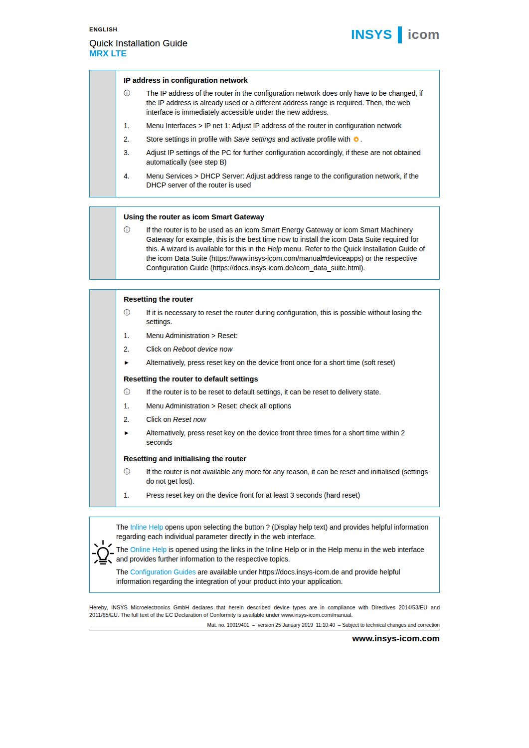ENGLISH
Quick Installation Guide
MRX LTE
INSYS icom
IP address in configuration network
ⓘ The IP address of the router in the configuration network does only have to be changed, if the IP address is already used or a different address range is required. Then, the web interface is immediately accessible under the new address.
1. Menu Interfaces > IP net 1: Adjust IP address of the router in configuration network
2. Store settings in profile with Save settings and activate profile with .
3. Adjust IP settings of the PC for further configuration accordingly, if these are not obtained automatically (see step B)
4. Menu Services > DHCP Server: Adjust address range to the configuration network, if the DHCP server of the router is used
Using the router as icom Smart Gateway
ⓘ If the router is to be used as an icom Smart Energy Gateway or icom Smart Machinery Gateway for example, this is the best time now to install the icom Data Suite required for this. A wizard is available for this in the Help menu. Refer to the Quick Installation Guide of the icom Data Suite (https://www.insys-icom.com/manual#deviceapps) or the respective Configuration Guide (https://docs.insys-icom.de/icom_data_suite.html).
Resetting the router
ⓘ If it is necessary to reset the router during configuration, this is possible without losing the settings.
1. Menu Administration > Reset:
2. Click on Reboot device now
► Alternatively, press reset key on the device front once for a short time (soft reset)
Resetting the router to default settings
ⓘ If the router is to be reset to default settings, it can be reset to delivery state.
1. Menu Administration > Reset: check all options
2. Click on Reset now
► Alternatively, press reset key on the device front three times for a short time within 2 seconds
Resetting and initialising the router
ⓘ If the router is not available any more for any reason, it can be reset and initialised (settings do not get lost).
1. Press reset key on the device front for at least 3 seconds (hard reset)
The Inline Help opens upon selecting the button ? (Display help text) and provides helpful information regarding each individual parameter directly in the web interface.
The Online Help is opened using the links in the Inline Help or in the Help menu in the web interface and provides further information to the respective topics.
The Configuration Guides are available under https://docs.insys-icom.de and provide helpful information regarding the integration of your product into your application.
Hereby, INSYS Microelectronics GmbH declares that herein described device types are in compliance with Directives 2014/53/EU and 2011/65/EU. The full text of the EC Declaration of Conformity is available under www.insys-icom.com/manual.
Mat. no. 10019401 – version 25 January 2019 11:10:40 – Subject to technical changes and correction
www.insys-icom.com